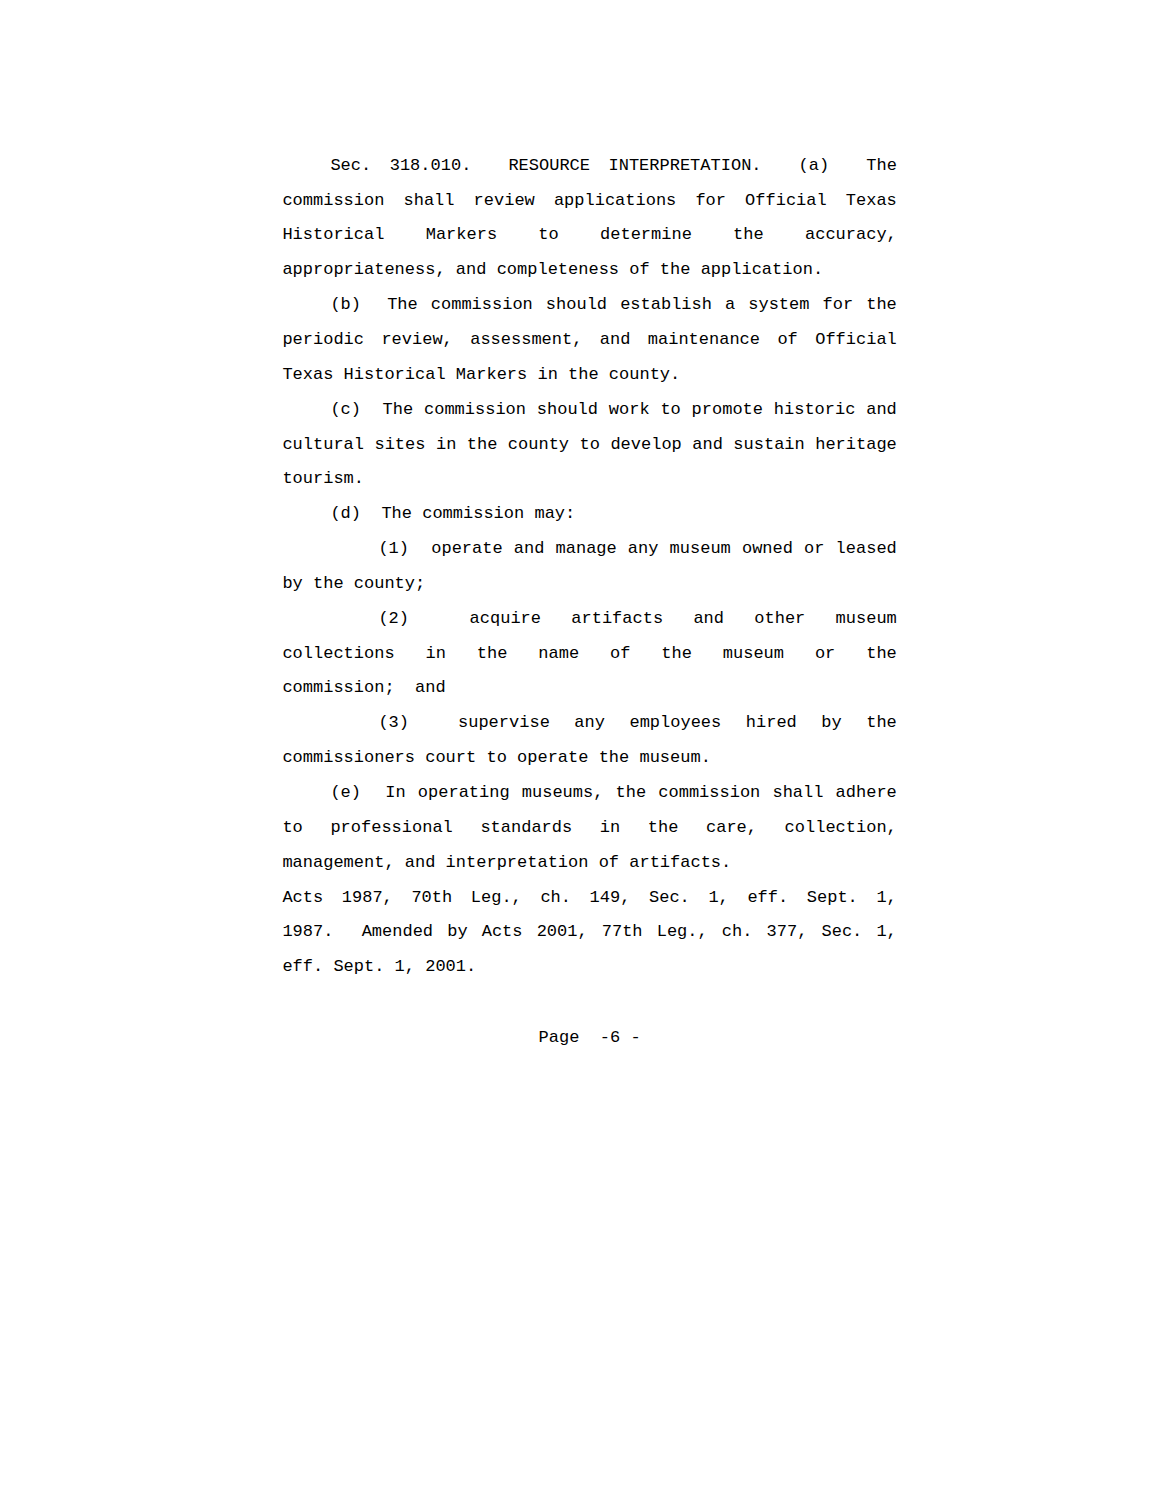Sec. 318.010. RESOURCE INTERPRETATION. (a) The commission shall review applications for Official Texas Historical Markers to determine the accuracy, appropriateness, and completeness of the application.
(b) The commission should establish a system for the periodic review, assessment, and maintenance of Official Texas Historical Markers in the county.
(c) The commission should work to promote historic and cultural sites in the county to develop and sustain heritage tourism.
(d) The commission may:
(1) operate and manage any museum owned or leased by the county;
(2) acquire artifacts and other museum collections in the name of the museum or the commission; and
(3) supervise any employees hired by the commissioners court to operate the museum.
(e) In operating museums, the commission shall adhere to professional standards in the care, collection, management, and interpretation of artifacts.
Acts 1987, 70th Leg., ch. 149, Sec. 1, eff. Sept. 1, 1987. Amended by Acts 2001, 77th Leg., ch. 377, Sec. 1, eff. Sept. 1, 2001.
Page -6 -